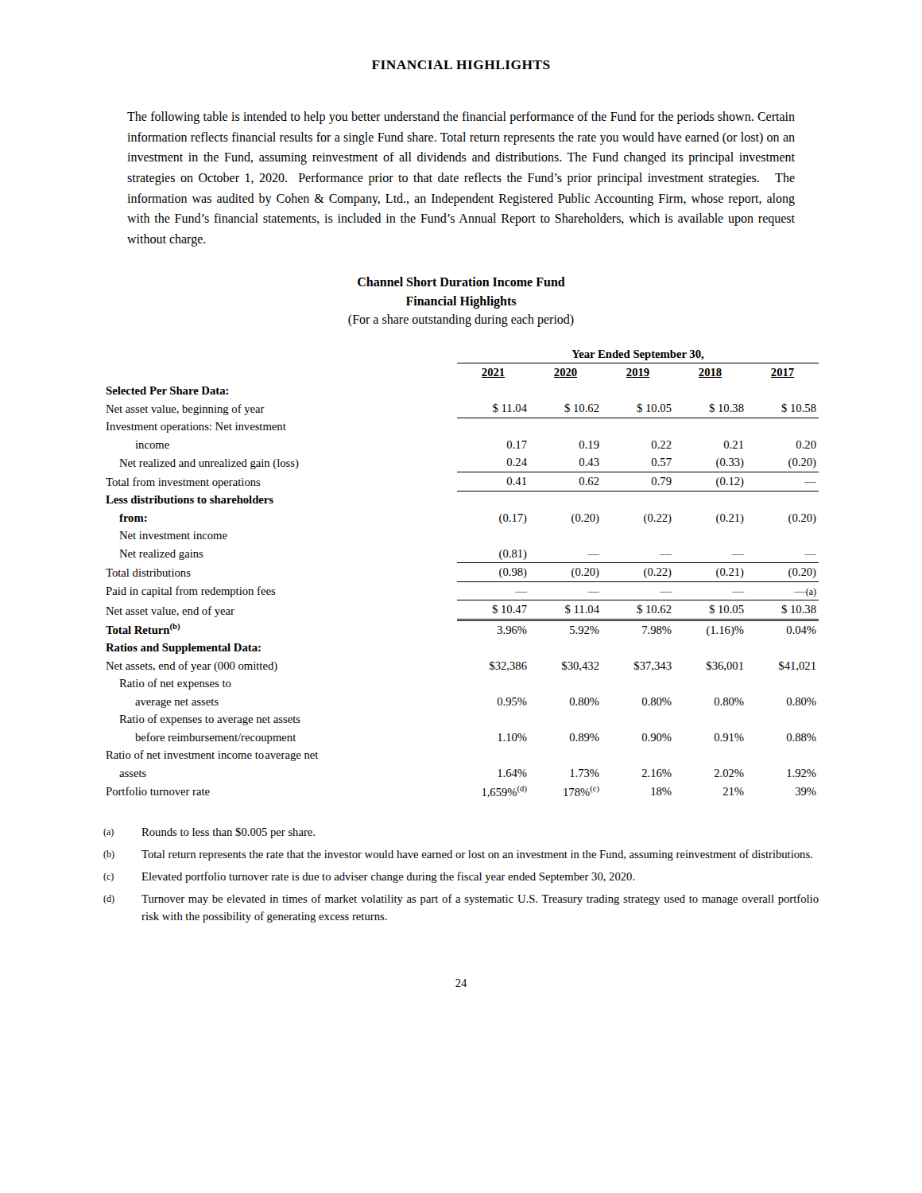FINANCIAL HIGHLIGHTS
The following table is intended to help you better understand the financial performance of the Fund for the periods shown. Certain information reflects financial results for a single Fund share. Total return represents the rate you would have earned (or lost) on an investment in the Fund, assuming reinvestment of all dividends and distributions. The Fund changed its principal investment strategies on October 1, 2020. Performance prior to that date reflects the Fund’s prior principal investment strategies. The information was audited by Cohen & Company, Ltd., an Independent Registered Public Accounting Firm, whose report, along with the Fund’s financial statements, is included in the Fund’s Annual Report to Shareholders, which is available upon request without charge.
Channel Short Duration Income Fund
Financial Highlights
(For a share outstanding during each period)
| | Year Ended September 30, |
| | 2021 | 2020 | 2019 | 2018 | 2017 |
| Selected Per Share Data: | | | | | |
| Net asset value, beginning of year | $ 11.04 | $ 10.62 | $ 10.05 | $ 10.38 | $ 10.58 |
| Investment operations: Net investment | | | | | |
| income | 0.17 | 0.19 | 0.22 | 0.21 | 0.20 |
| Net realized and unrealized gain (loss) | 0.24 | 0.43 | 0.57 | (0.33) | (0.20) |
| Total from investment operations | 0.41 | 0.62 | 0.79 | (0.12) | — |
| Less distributions to shareholders | | | | | |
| from: | (0.17) | (0.20) | (0.22) | (0.21) | (0.20) |
| Net investment income | | | | | |
| Net realized gains | (0.81) | — | — | — | — |
| Total distributions | (0.98) | (0.20) | (0.22) | (0.21) | (0.20) |
| Paid in capital from redemption fees | — | — | — | — | — (a) |
| Net asset value, end of year | $ 10.47 | $ 11.04 | $ 10.62 | $ 10.05 | $ 10.38 |
| Total Return (b) | 3.96% | 5.92% | 7.98% | (1.16)% | 0.04% |
| Ratios and Supplemental Data: | | | | | |
| Net assets, end of year (000 omitted) | $32,386 | $30,432 | $37,343 | $36,001 | $41,021 |
| Ratio of net expenses to | | | | | |
| average net assets | 0.95% | 0.80% | 0.80% | 0.80% | 0.80% |
| Ratio of expenses to average net assets | | | | | |
| before reimbursement/recoupment | 1.10% | 0.89% | 0.90% | 0.91% | 0.88% |
| Ratio of net investment income to average net | | | | | |
| assets | 1.64% | 1.73% | 2.16% | 2.02% | 1.92% |
| Portfolio turnover rate | 1,659% (d) | 178% (c) | 18% | 21% | 39% |
| (a) | Rounds to less than $0.005 per share. |
| (b) | Total return represents the rate that the investor would have earned or lost on an investment in the Fund, assuming reinvestment of distributions. |
| (c) | Elevated portfolio turnover rate is due to adviser change during the fiscal year ended September 30, 2020. |
| (d) | Turnover may be elevated in times of market volatility as part of a systematic U.S. Treasury trading strategy used to manage overall portfolio risk with the possibility of generating excess returns. |
24